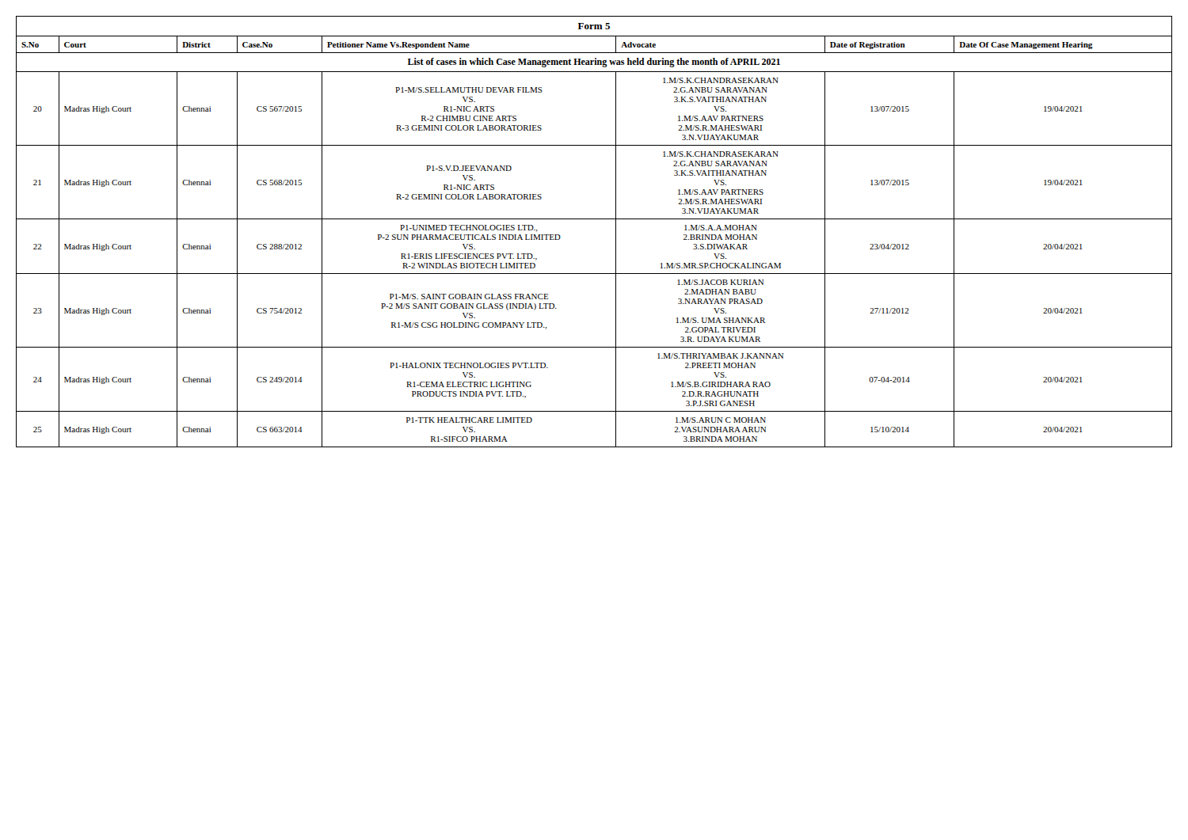Form 5
| List of cases in which Case Management Hearing was held during the month of APRIL 2021 |
| S.No | Court | District | Case.No | Petitioner Name Vs.Respondent Name | Advocate | Date of Registration | Date Of Case Management Hearing |
| 20 | Madras High Court | Chennai | CS 567/2015 | P1-M/S.SELLAMUTHU DEVAR FILMS VS. R1-NIC ARTS R-2 CHIMBU CINE ARTS R-3 GEMINI COLOR LABORATORIES | 1.M/S.K.CHANDRASEKARAN 2.G.ANBU SARAVANAN 3.K.S.VAITHIANATHAN VS. 1.M/S.AAV PARTNERS 2.M/S.R.MAHESWARI 3.N.VIJAYAKUMAR | 13/07/2015 | 19/04/2021 |
| 21 | Madras High Court | Chennai | CS 568/2015 | P1-S.V.D.JEEVANAND VS. R1-NIC ARTS R-2 GEMINI COLOR LABORATORIES | 1.M/S.K.CHANDRASEKARAN 2.G.ANBU SARAVANAN 3.K.S.VAITHIANATHAN VS. 1.M/S.AAV PARTNERS 2.M/S.R.MAHESWARI 3.N.VIJAYAKUMAR | 13/07/2015 | 19/04/2021 |
| 22 | Madras High Court | Chennai | CS 288/2012 | P1-UNIMED TECHNOLOGIES LTD., P-2 SUN PHARMACEUTICALS INDIA LIMITED VS. R1-ERIS LIFESCIENCES PVT. LTD., R-2 WINDLAS BIOTECH LIMITED | 1.M/S.A.A.MOHAN 2.BRINDA MOHAN 3.S.DIWAKAR VS. 1.M/S.MR.SP.CHOCKALINGAM | 23/04/2012 | 20/04/2021 |
| 23 | Madras High Court | Chennai | CS 754/2012 | P1-M/S. SAINT GOBAIN GLASS FRANCE P-2 M/S SANIT GOBAIN GLASS (INDIA) LTD. VS. R1-M/S CSG HOLDING COMPANY LTD., | 1.M/S.JACOB KURIAN 2.MADHAN BABU 3.NARAYAN PRASAD VS. 1.M/S. UMA SHANKAR 2.GOPAL TRIVEDI 3.R. UDAYA KUMAR | 27/11/2012 | 20/04/2021 |
| 24 | Madras High Court | Chennai | CS 249/2014 | P1-HALONIX TECHNOLOGIES PVT.LTD. VS. R1-CEMA ELECTRIC LIGHTING PRODUCTS INDIA PVT. LTD., | 1.M/S.THRIYAMBAK J.KANNAN 2.PREETI MOHAN VS. 1.M/S.B.GIRIDHARA RAO 2.D.R.RAGHUNATH 3.P.J.SRI GANESH | 07-04-2014 | 20/04/2021 |
| 25 | Madras High Court | Chennai | CS 663/2014 | P1-TTK HEALTHCARE LIMITED VS. R1-SIFCO PHARMA | 1.M/S.ARUN C MOHAN 2.VASUNDHARA ARUN 3.BRINDA MOHAN | 15/10/2014 | 20/04/2021 |